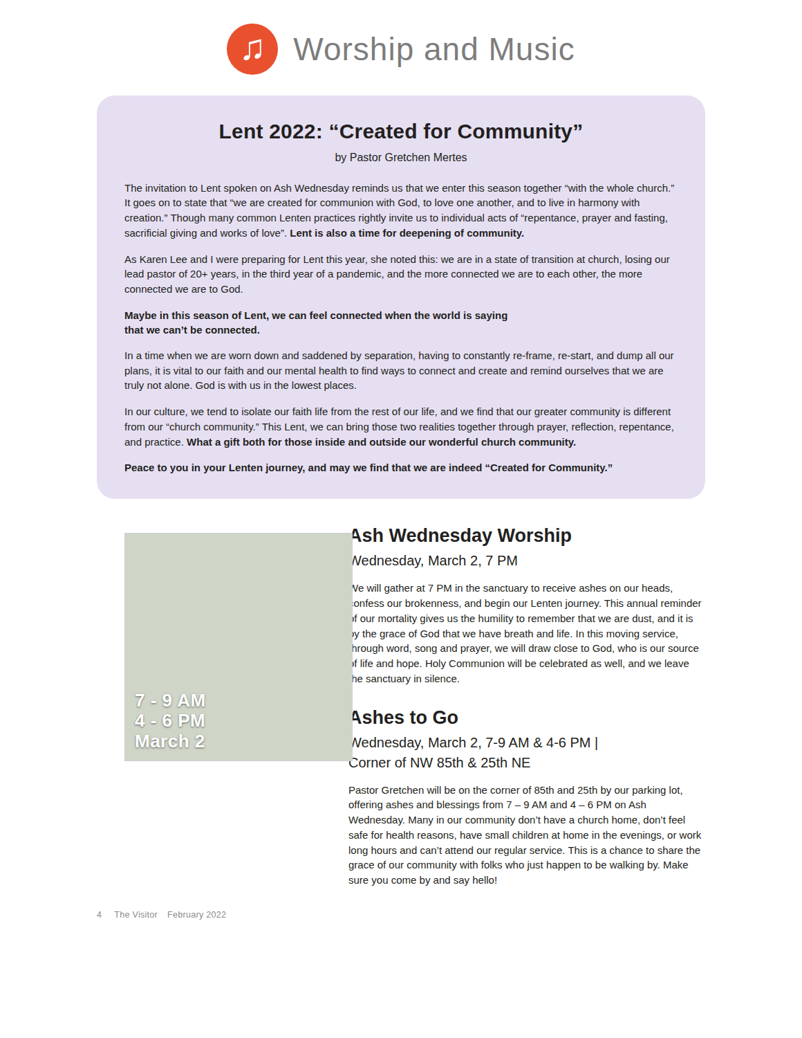♫
Worship and Music
Lent 2022: “Created for Community”
by Pastor Gretchen Mertes
The invitation to Lent spoken on Ash Wednesday reminds us that we enter this season together “with the whole church.” It goes on to state that “we are created for communion with God, to love one another, and to live in harmony with creation.” Though many common Lenten practices rightly invite us to individual acts of “repentance, prayer and fasting, sacrificial giving and works of love”. Lent is also a time for deepening of community.
As Karen Lee and I were preparing for Lent this year, she noted this: we are in a state of transition at church, losing our lead pastor of 20+ years, in the third year of a pandemic, and the more connected we are to each other, the more connected we are to God.
Maybe in this season of Lent, we can feel connected when the world is saying
that we can’t be connected.
In a time when we are worn down and saddened by separation, having to constantly re-frame, re-start, and dump all our plans, it is vital to our faith and our mental health to find ways to connect and create and remind ourselves that we are truly not alone. God is with us in the lowest places.
In our culture, we tend to isolate our faith life from the rest of our life, and we find that our greater community is different from our “church community.” This Lent, we can bring those two realities together through prayer, reflection, repentance, and practice. What a gift both for those inside and outside our wonderful church community.
Peace to you in your Lenten journey, and may we find that we are indeed “Created for Community.”
7 - 9 AM
4 - 6 PM
March 2
Ash Wednesday Worship
Wednesday, March 2, 7 PM
We will gather at 7 PM in the sanctuary to receive ashes on our heads, confess our brokenness, and begin our Lenten journey. This annual reminder of our mortality gives us the humility to remember that we are dust, and it is by the grace of God that we have breath and life. In this moving service, through word, song and prayer, we will draw close to God, who is our source of life and hope. Holy Communion will be celebrated as well, and we leave the sanctuary in silence.
Ashes to Go
Wednesday, March 2, 7-9 AM & 4-6 PM |
Corner of NW 85th & 25th NE
Pastor Gretchen will be on the corner of 85th and 25th by our parking lot, offering ashes and blessings from 7 – 9 AM and 4 – 6 PM on Ash Wednesday. Many in our community don’t have a church home, don’t feel safe for health reasons, have small children at home in the evenings, or work long hours and can’t attend our regular service. This is a chance to share the grace of our community with folks who just happen to be walking by. Make sure you come by and say hello!
4 The Visitor February 2022